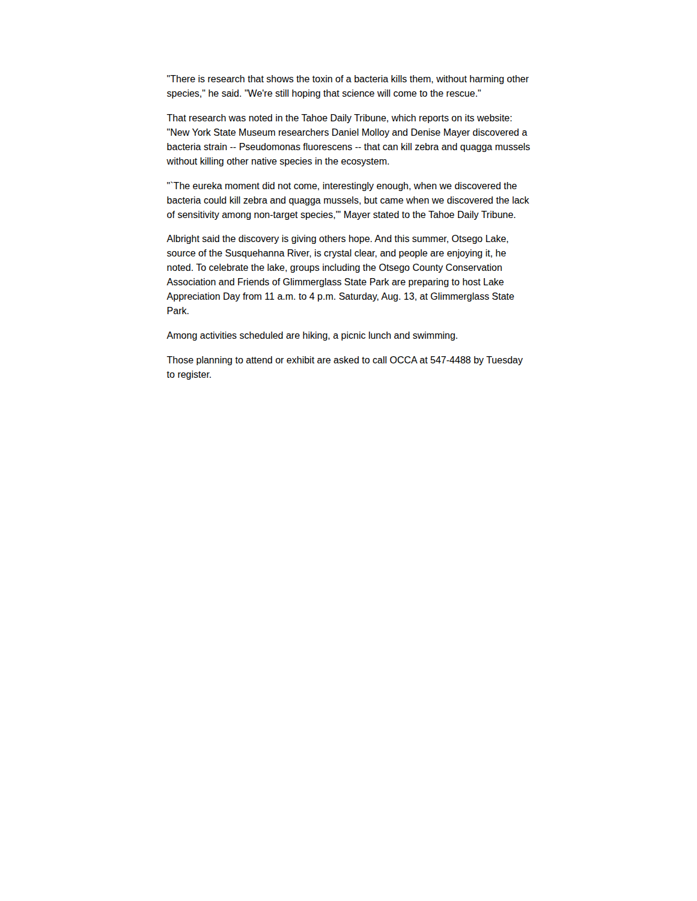"There is research that shows the toxin of a bacteria kills them, without harming other species," he said. "We're still hoping that science will come to the rescue."
That research was noted in the Tahoe Daily Tribune, which reports on its website: "New York State Museum researchers Daniel Molloy and Denise Mayer discovered a bacteria strain -- Pseudomonas fluorescens -- that can kill zebra and quagga mussels without killing other native species in the ecosystem.
"`The eureka moment did not come, interestingly enough, when we discovered the bacteria could kill zebra and quagga mussels, but came when we discovered the lack of sensitivity among non-target species,"' Mayer stated to the Tahoe Daily Tribune.
Albright said the discovery is giving others hope. And this summer, Otsego Lake, source of the Susquehanna River, is crystal clear, and people are enjoying it, he noted. To celebrate the lake, groups including the Otsego County Conservation Association and Friends of Glimmerglass State Park are preparing to host Lake Appreciation Day from 11 a.m. to 4 p.m. Saturday, Aug. 13, at Glimmerglass State Park.
Among activities scheduled are hiking, a picnic lunch and swimming.
Those planning to attend or exhibit are asked to call OCCA at 547-4488 by Tuesday to register.